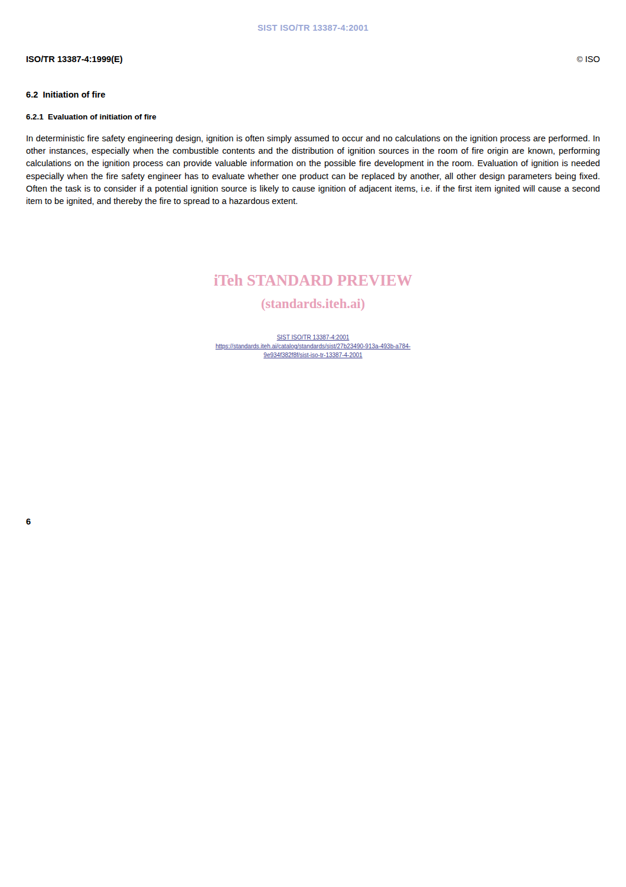SIST ISO/TR 13387-4:2001
ISO/TR 13387-4:1999(E) © ISO
6.2 Initiation of fire
6.2.1 Evaluation of initiation of fire
In deterministic fire safety engineering design, ignition is often simply assumed to occur and no calculations on the ignition process are performed. In other instances, especially when the combustible contents and the distribution of ignition sources in the room of fire origin are known, performing calculations on the ignition process can provide valuable information on the possible fire development in the room. Evaluation of ignition is needed especially when the fire safety engineer has to evaluate whether one product can be replaced by another, all other design parameters being fixed. Often the task is to consider if a potential ignition source is likely to cause ignition of adjacent items, i.e. if the first item ignited will cause a second item to be ignited, and thereby the fire to spread to a hazardous extent.
iTeh STANDARD PREVIEW
(standards.iteh.ai)
SIST ISO/TR 13387-4:2001 https://standards.iteh.ai/catalog/standards/sist/27b23490-913a-493b-a784- 9e934f382f8f/sist-iso-tr-13387-4-2001
6